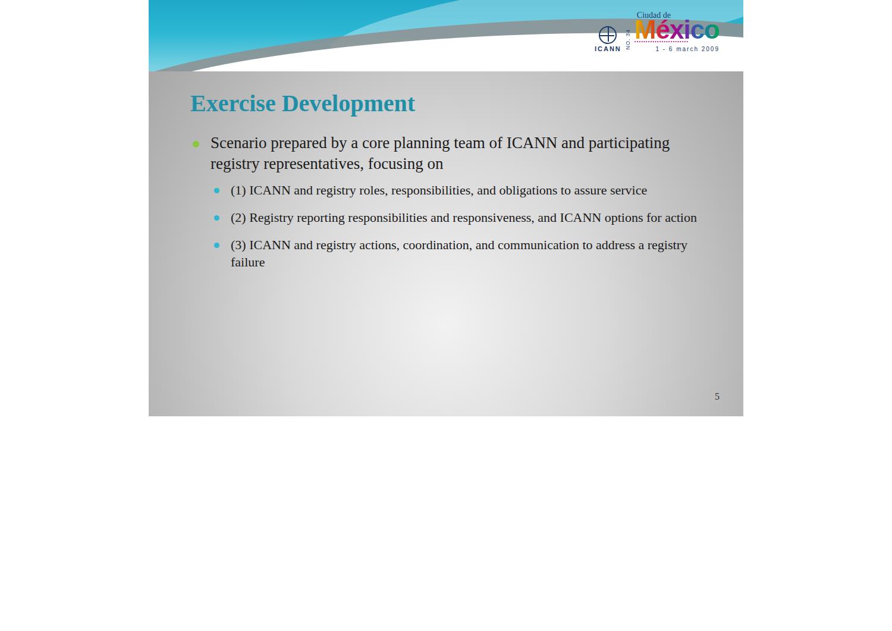ICANN
NO. 34
Ciudad de
México
••••••••••••••••••••••••
1 - 6 march 2009
Exercise Development
Scenario prepared by a core planning team of ICANN and participating registry representatives, focusing on
(1) ICANN and registry roles, responsibilities, and obligations to assure service
(2) Registry reporting responsibilities and responsiveness, and ICANN options for action
(3) ICANN and registry actions, coordination, and communication to address a registry failure
5